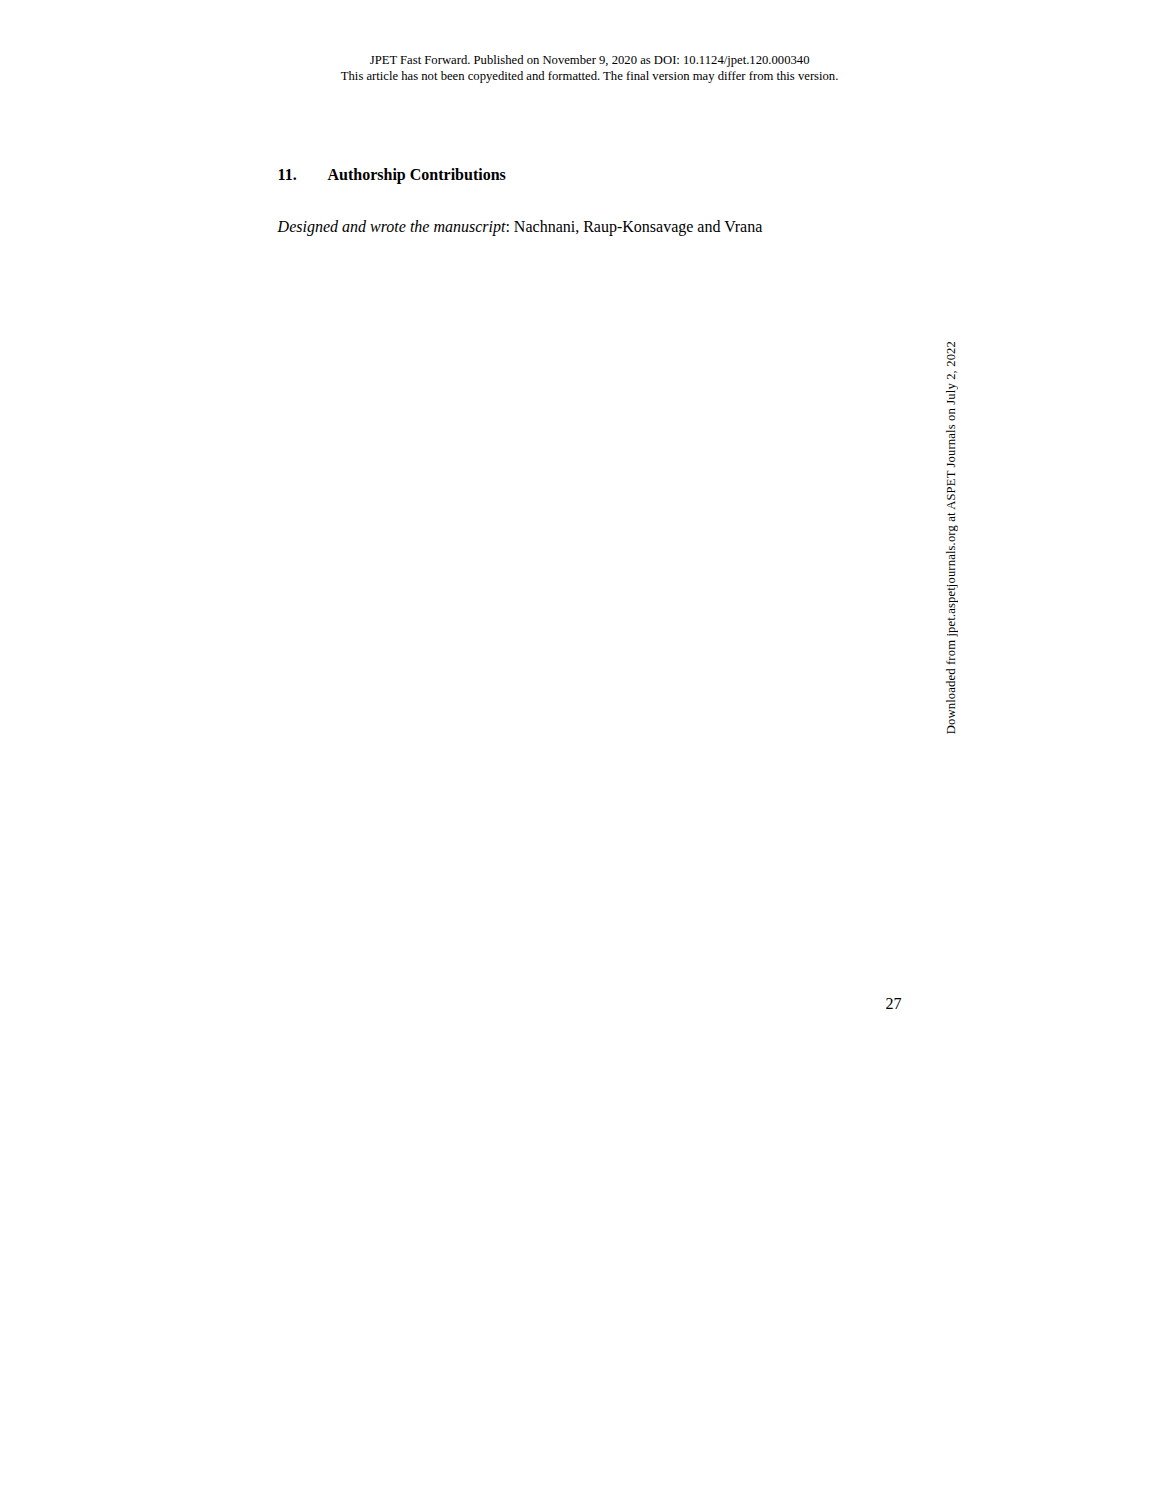JPET Fast Forward. Published on November 9, 2020 as DOI: 10.1124/jpet.120.000340
This article has not been copyedited and formatted. The final version may differ from this version.
11. Authorship Contributions
Designed and wrote the manuscript: Nachnani, Raup-Konsavage and Vrana
Downloaded from jpet.aspetjournals.org at ASPET Journals on July 2, 2022
27